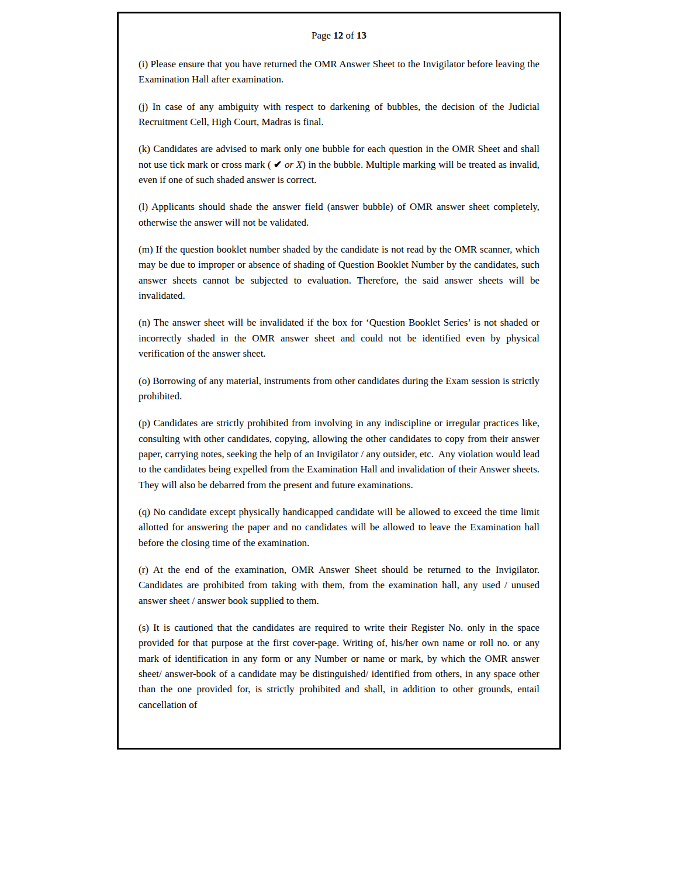Page 12 of 13
(i) Please ensure that you have returned the OMR Answer Sheet to the Invigilator before leaving the Examination Hall after examination.
(j) In case of any ambiguity with respect to darkening of bubbles, the decision of the Judicial Recruitment Cell, High Court, Madras is final.
(k) Candidates are advised to mark only one bubble for each question in the OMR Sheet and shall not use tick mark or cross mark ( ✔ or X) in the bubble. Multiple marking will be treated as invalid, even if one of such shaded answer is correct.
(l) Applicants should shade the answer field (answer bubble) of OMR answer sheet completely, otherwise the answer will not be validated.
(m) If the question booklet number shaded by the candidate is not read by the OMR scanner, which may be due to improper or absence of shading of Question Booklet Number by the candidates, such answer sheets cannot be subjected to evaluation. Therefore, the said answer sheets will be invalidated.
(n) The answer sheet will be invalidated if the box for ‘Question Booklet Series’ is not shaded or incorrectly shaded in the OMR answer sheet and could not be identified even by physical verification of the answer sheet.
(o) Borrowing of any material, instruments from other candidates during the Exam session is strictly prohibited.
(p) Candidates are strictly prohibited from involving in any indiscipline or irregular practices like, consulting with other candidates, copying, allowing the other candidates to copy from their answer paper, carrying notes, seeking the help of an Invigilator / any outsider, etc. Any violation would lead to the candidates being expelled from the Examination Hall and invalidation of their Answer sheets. They will also be debarred from the present and future examinations.
(q) No candidate except physically handicapped candidate will be allowed to exceed the time limit allotted for answering the paper and no candidates will be allowed to leave the Examination hall before the closing time of the examination.
(r) At the end of the examination, OMR Answer Sheet should be returned to the Invigilator. Candidates are prohibited from taking with them, from the examination hall, any used / unused answer sheet / answer book supplied to them.
(s) It is cautioned that the candidates are required to write their Register No. only in the space provided for that purpose at the first cover-page. Writing of, his/her own name or roll no. or any mark of identification in any form or any Number or name or mark, by which the OMR answer sheet/ answer-book of a candidate may be distinguished/ identified from others, in any space other than the one provided for, is strictly prohibited and shall, in addition to other grounds, entail cancellation of